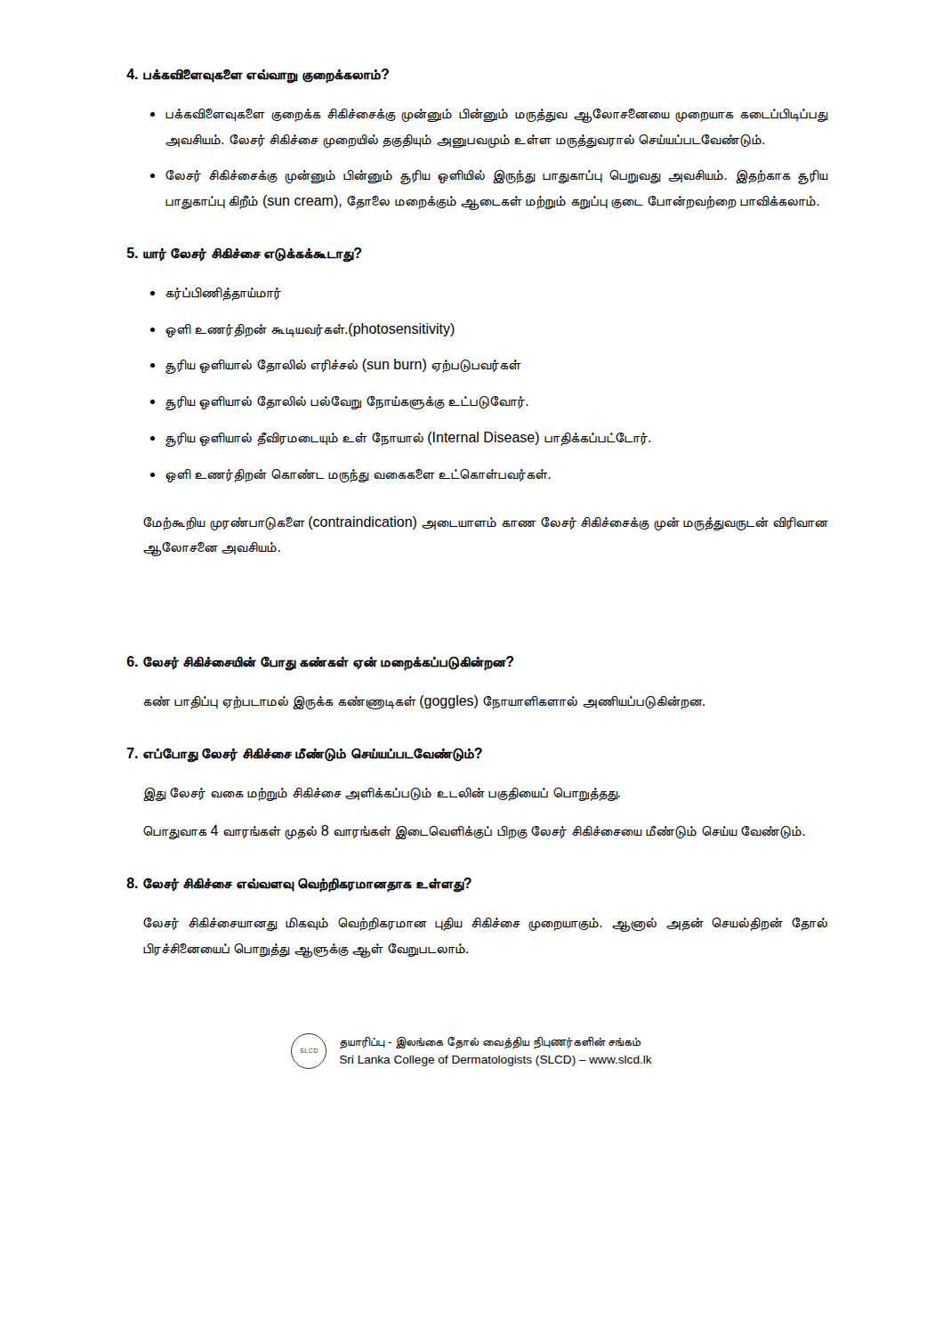பக்கவிளைவுகளை எவ்வாறு குறைக்கலாம்?
பக்கவிளைவுகளை குறைக்க சிகிச்சைக்கு முன்னும் பின்னும் மருத்துவ ஆலோசனையை முறையாக கடைப்பிடிப்பது அவசியம். லேசர் சிகிச்சை முறையில் தகுதியும் அனுபவமும் உள்ள மருத்துவரால் செய்யப்படவேண்டும்.
லேசர் சிகிச்சைக்கு முன்னும் பின்னும் சூரிய ஒளியில் இருந்து பாதுகாப்பு பெறுவது அவசியம். இதற்காக சூரிய பாதுகாப்பு கிறீம் (sun cream), தோலை மறைக்கும் ஆடைகள் மற்றும் கறுப்பு குடை போன்றவற்றை பாவிக்கலாம்.
யார் லேசர் சிகிச்சை எடுக்கக்கூடாது?
கர்ப்பிணித்தாய்மார்
ஒளி உணர்திறன் கூடியவர்கள்.(photosensitivity)
சூரிய ஒளியால் தோலில் எரிச்சல் (sun burn) ஏற்படுபவர்கள்
சூரிய ஒளியால் தோலில் பல்வேறு நோய்களுக்கு உட்படுவோர்.
சூரிய ஒளியால் தீவிரமடையும் உள் நோயால் (Internal Disease) பாதிக்கப்பட்டோர்.
ஒளி உணர்திறன் கொண்ட மருந்து வகைகளை உட்கொள்பவர்கள்.
மேற்கூறிய முரண்பாடுகளை (contraindication) அடையாளம் காண லேசர் சிகிச்சைக்கு முன் மருத்துவருடன் விரிவான ஆலோசனை அவசியம்.
லேசர் சிகிச்சையின் போது கண்கள் ஏன் மறைக்கப்படுகின்றன?
கண் பாதிப்பு ஏற்படாமல் இருக்க கண்ணாடிகள் (goggles) நோயாளிகளால் அணியப்படுகின்றன.
எப்போது லேசர் சிகிச்சை மீண்டும் செய்யப்படவேண்டும்?
இது லேசர் வகை மற்றும் சிகிச்சை அளிக்கப்படும் உடலின் பகுதியைப் பொறுத்தது.
பொதுவாக 4 வாரங்கள் முதல் 8 வாரங்கள் இடைவெளிக்குப் பிறகு லேசர் சிகிச்சையை மீண்டும் செய்ய வேண்டும்.
லேசர் சிகிச்சை எவ்வளவு வெற்றிகரமானதாக உள்ளது?
லேசர் சிகிச்சையானது மிகவும் வெற்றிகரமான புதிய சிகிச்சை முறையாகும். ஆனால் அதன் செயல்திறன் தோல் பிரச்சினையைப் பொறுத்து ஆளுக்கு ஆள் வேறுபடலாம்.
SLCD தயாரிப்பு - இலங்கை தோல் வைத்திய நிபுணர்களின் சங்கம்
Sri Lanka College of Dermatologists (SLCD) – www.slcd.lk